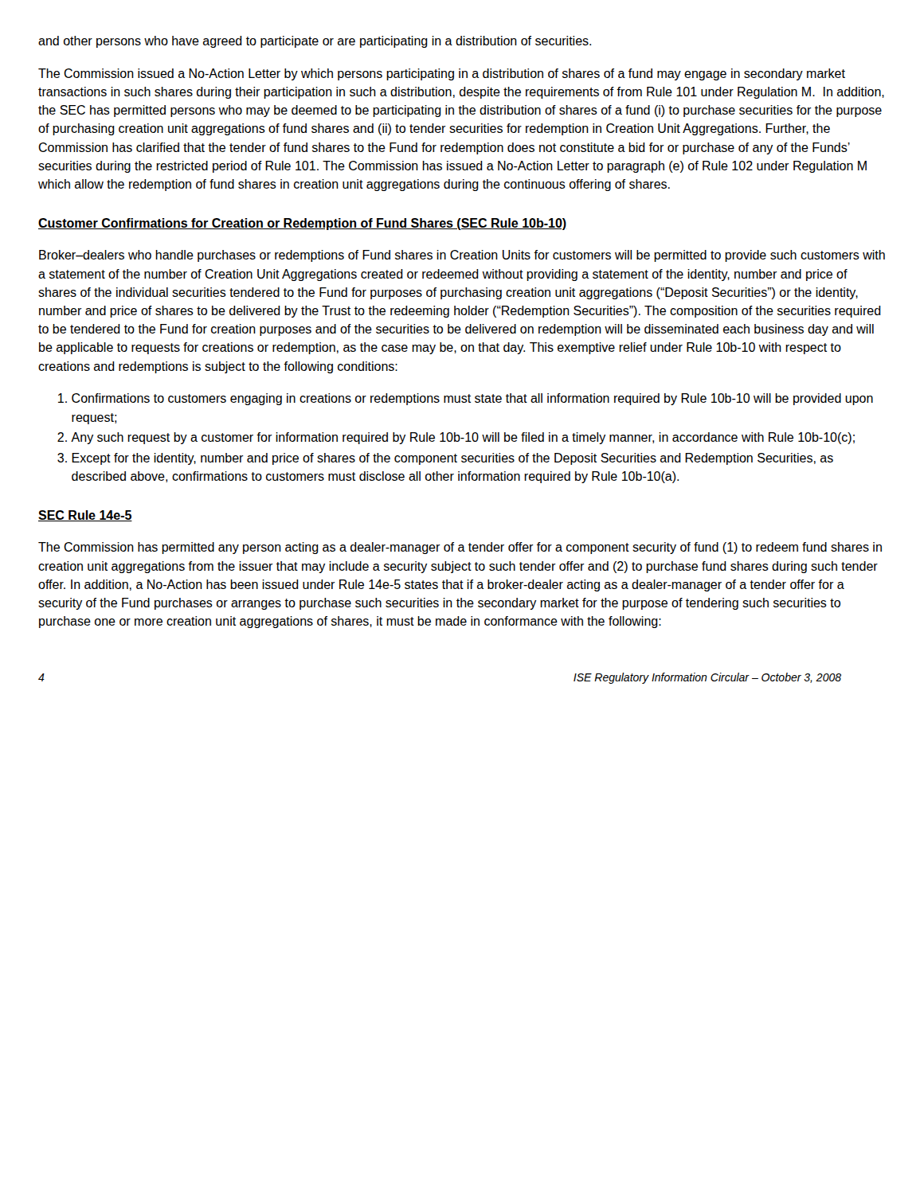and other persons who have agreed to participate or are participating in a distribution of securities.
The Commission issued a No-Action Letter by which persons participating in a distribution of shares of a fund may engage in secondary market transactions in such shares during their participation in such a distribution, despite the requirements of from Rule 101 under Regulation M. In addition, the SEC has permitted persons who may be deemed to be participating in the distribution of shares of a fund (i) to purchase securities for the purpose of purchasing creation unit aggregations of fund shares and (ii) to tender securities for redemption in Creation Unit Aggregations. Further, the Commission has clarified that the tender of fund shares to the Fund for redemption does not constitute a bid for or purchase of any of the Funds’ securities during the restricted period of Rule 101. The Commission has issued a No-Action Letter to paragraph (e) of Rule 102 under Regulation M which allow the redemption of fund shares in creation unit aggregations during the continuous offering of shares.
Customer Confirmations for Creation or Redemption of Fund Shares (SEC Rule 10b-10)
Broker–dealers who handle purchases or redemptions of Fund shares in Creation Units for customers will be permitted to provide such customers with a statement of the number of Creation Unit Aggregations created or redeemed without providing a statement of the identity, number and price of shares of the individual securities tendered to the Fund for purposes of purchasing creation unit aggregations (“Deposit Securities”) or the identity, number and price of shares to be delivered by the Trust to the redeeming holder (“Redemption Securities”). The composition of the securities required to be tendered to the Fund for creation purposes and of the securities to be delivered on redemption will be disseminated each business day and will be applicable to requests for creations or redemption, as the case may be, on that day. This exemptive relief under Rule 10b-10 with respect to creations and redemptions is subject to the following conditions:
Confirmations to customers engaging in creations or redemptions must state that all information required by Rule 10b-10 will be provided upon request;
Any such request by a customer for information required by Rule 10b-10 will be filed in a timely manner, in accordance with Rule 10b-10(c);
Except for the identity, number and price of shares of the component securities of the Deposit Securities and Redemption Securities, as described above, confirmations to customers must disclose all other information required by Rule 10b-10(a).
SEC Rule 14e-5
The Commission has permitted any person acting as a dealer-manager of a tender offer for a component security of fund (1) to redeem fund shares in creation unit aggregations from the issuer that may include a security subject to such tender offer and (2) to purchase fund shares during such tender offer. In addition, a No-Action has been issued under Rule 14e-5 states that if a broker-dealer acting as a dealer-manager of a tender offer for a security of the Fund purchases or arranges to purchase such securities in the secondary market for the purpose of tendering such securities to purchase one or more creation unit aggregations of shares, it must be made in conformance with the following:
4 ISE Regulatory Information Circular – October 3, 2008